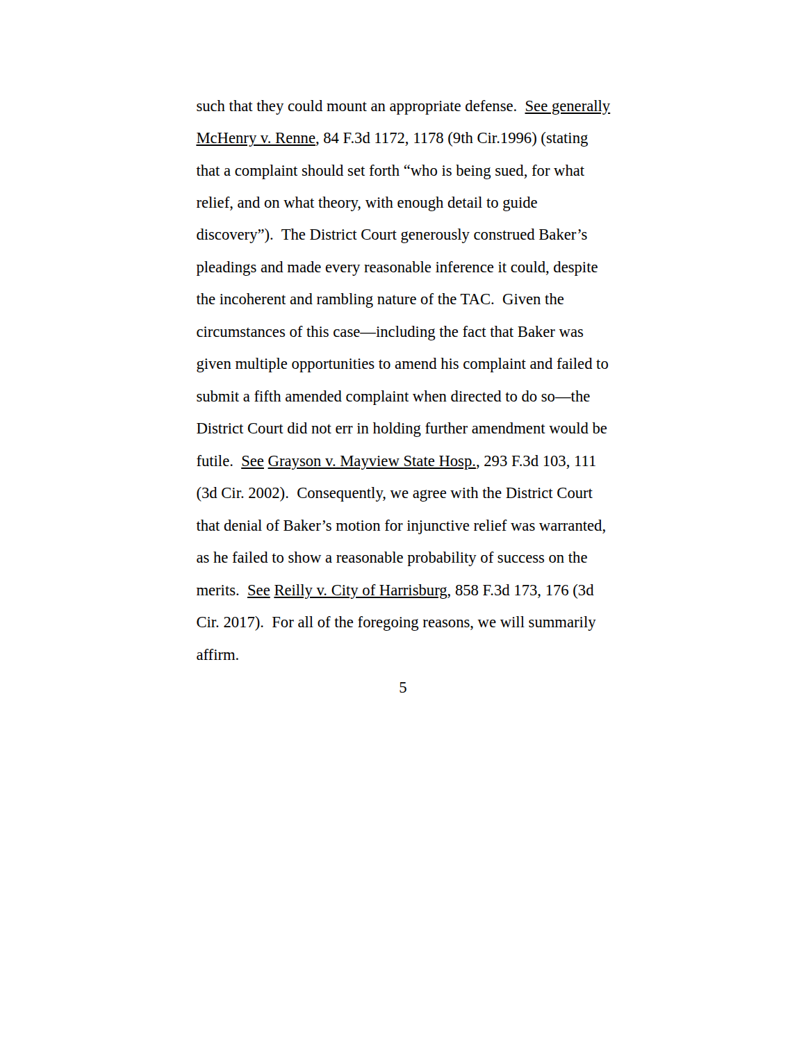such that they could mount an appropriate defense. See generally McHenry v. Renne, 84 F.3d 1172, 1178 (9th Cir.1996) (stating that a complaint should set forth “who is being sued, for what relief, and on what theory, with enough detail to guide discovery”). The District Court generously construed Baker’s pleadings and made every reasonable inference it could, despite the incoherent and rambling nature of the TAC. Given the circumstances of this case—including the fact that Baker was given multiple opportunities to amend his complaint and failed to submit a fifth amended complaint when directed to do so—the District Court did not err in holding further amendment would be futile. See Grayson v. Mayview State Hosp., 293 F.3d 103, 111 (3d Cir. 2002). Consequently, we agree with the District Court that denial of Baker’s motion for injunctive relief was warranted, as he failed to show a reasonable probability of success on the merits. See Reilly v. City of Harrisburg, 858 F.3d 173, 176 (3d Cir. 2017). For all of the foregoing reasons, we will summarily affirm.
5